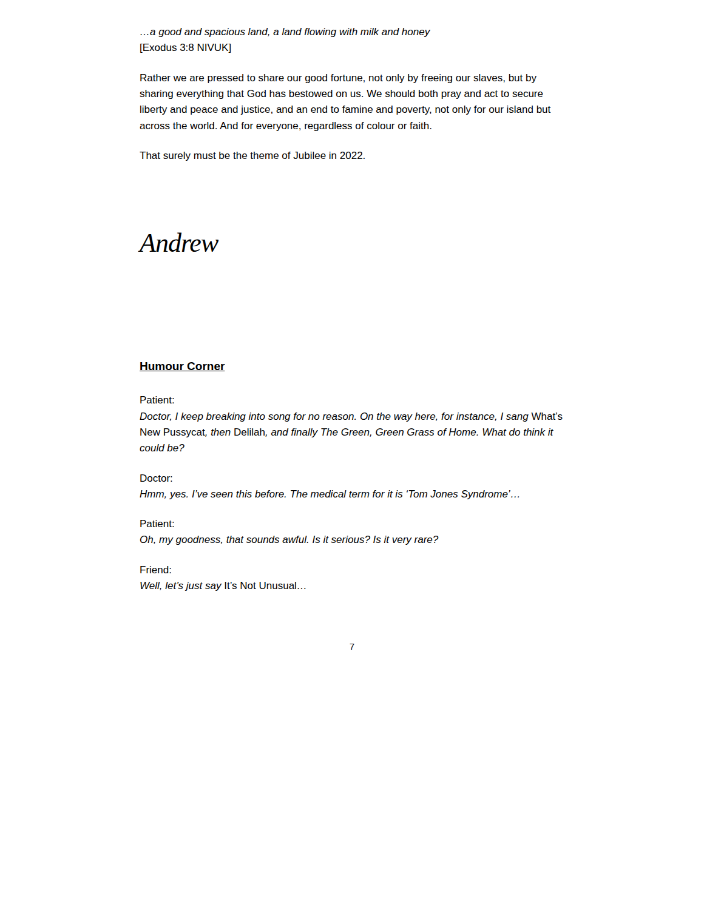…a good and spacious land, a land flowing with milk and honey
[Exodus 3:8 NIVUK]
Rather we are pressed to share our good fortune, not only by freeing our slaves, but by sharing everything that God has bestowed on us. We should both pray and act to secure liberty and peace and justice, and an end to famine and poverty, not only for our island but across the world. And for everyone, regardless of colour or faith.
That surely must be the theme of Jubilee in 2022.
Andrew
Humour Corner
Patient:
Doctor, I keep breaking into song for no reason. On the way here, for instance, I sang What’s New Pussycat, then Delilah, and finally The Green, Green Grass of Home. What do think it could be?
Doctor:
Hmm, yes. I’ve seen this before. The medical term for it is ‘Tom Jones Syndrome’…
Patient:
Oh, my goodness, that sounds awful. Is it serious? Is it very rare?
Friend:
Well, let’s just say It’s Not Unusual…
7